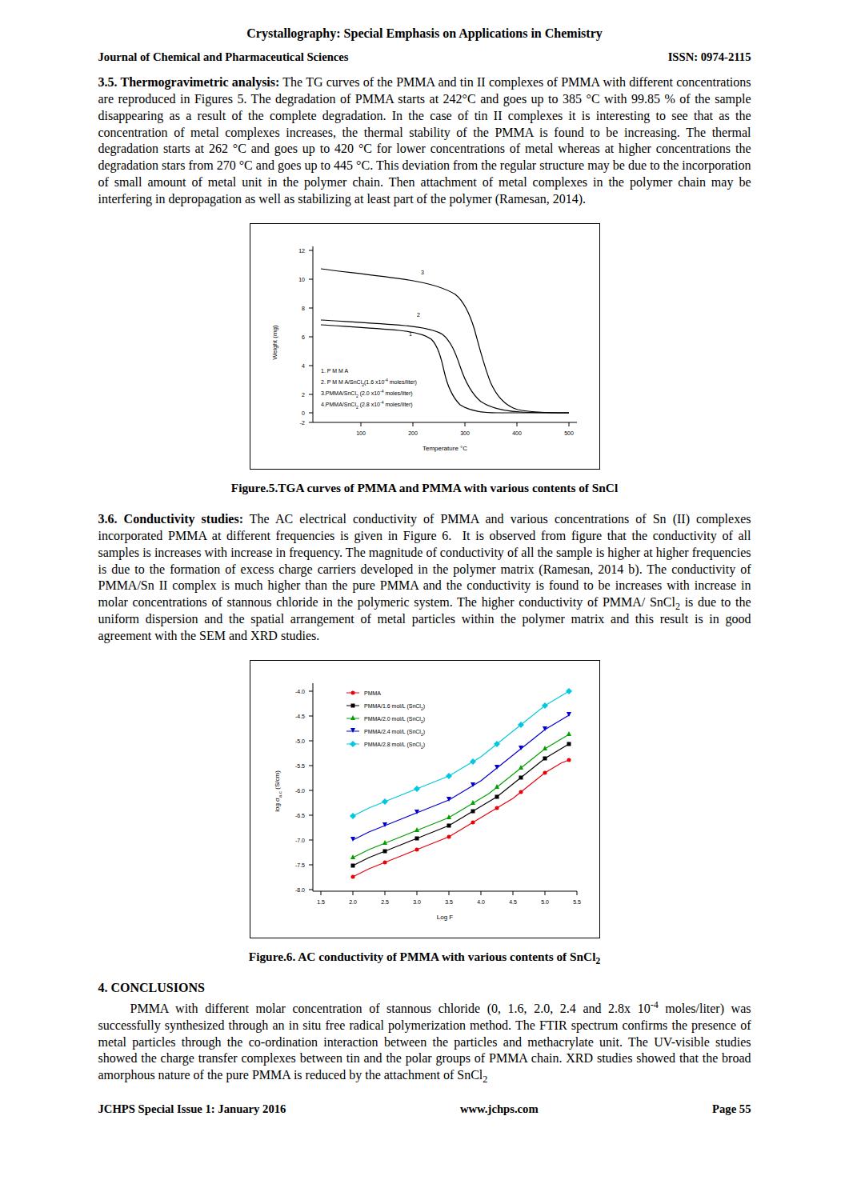Crystallography: Special Emphasis on Applications in Chemistry
Journal of Chemical and Pharmaceutical Sciences ISSN: 0974-2115
3.5. Thermogravimetric analysis: The TG curves of the PMMA and tin II complexes of PMMA with different concentrations are reproduced in Figures 5. The degradation of PMMA starts at 242°C and goes up to 385 °C with 99.85 % of the sample disappearing as a result of the complete degradation. In the case of tin II complexes it is interesting to see that as the concentration of metal complexes increases, the thermal stability of the PMMA is found to be increasing. The thermal degradation starts at 262 °C and goes up to 420 °C for lower concentrations of metal whereas at higher concentrations the degradation stars from 270 °C and goes up to 445 °C. This deviation from the regular structure may be due to the incorporation of small amount of metal unit in the polymer chain. Then attachment of metal complexes in the polymer chain may be interfering in depropagation as well as stabilizing at least part of the polymer (Ramesan, 2014).
12 10 8 6 4 2 0 -2 100 200 300 400 500 Weight (mg) Temperature °C 3 2 1 1. P M M A 2. P M M A/SnCl2(1.6 x10-4 moles/liter) 3.PMMA/SnCl2 (2.0 x10-4 moles/liter) 4.PMMA/SnCl2 (2.8 x10-4 moles/liter)
Figure.5.TGA curves of PMMA and PMMA with various contents of SnCl
3.6. Conductivity studies: The AC electrical conductivity of PMMA and various concentrations of Sn (II) complexes incorporated PMMA at different frequencies is given in Figure 6. It is observed from figure that the conductivity of all samples is increases with increase in frequency. The magnitude of conductivity of all the sample is higher at higher frequencies is due to the formation of excess charge carriers developed in the polymer matrix (Ramesan, 2014 b). The conductivity of PMMA/Sn II complex is much higher than the pure PMMA and the conductivity is found to be increases with increase in molar concentrations of stannous chloride in the polymeric system. The higher conductivity of PMMA/ SnCl2 is due to the uniform dispersion and the spatial arrangement of metal particles within the polymer matrix and this result is in good agreement with the SEM and XRD studies.
-4.0 -4.5 -5.0 -5.5 -6.0 -6.5 -7.0 -7.5 -8.0 1.5 2.0 2.5 3.0 3.5 4.0 4.5 5.0 5.5 log σa.c (S/cm) Log F PMMA PMMA/1.6 mol/L (SnCl2) PMMA/2.0 mol/L (SnCl2) PMMA/2.4 mol/L (SnCl2) PMMA/2.8 mol/L (SnCl2)
Figure.6. AC conductivity of PMMA with various contents of SnCl2
4. CONCLUSIONS
PMMA with different molar concentration of stannous chloride (0, 1.6, 2.0, 2.4 and 2.8x 10-4 moles/liter) was successfully synthesized through an in situ free radical polymerization method. The FTIR spectrum confirms the presence of metal particles through the co-ordination interaction between the particles and methacrylate unit. The UV-visible studies showed the charge transfer complexes between tin and the polar groups of PMMA chain. XRD studies showed that the broad amorphous nature of the pure PMMA is reduced by the attachment of SnCl2
JCHPS Special Issue 1: January 2016 www.jchps.com Page 55